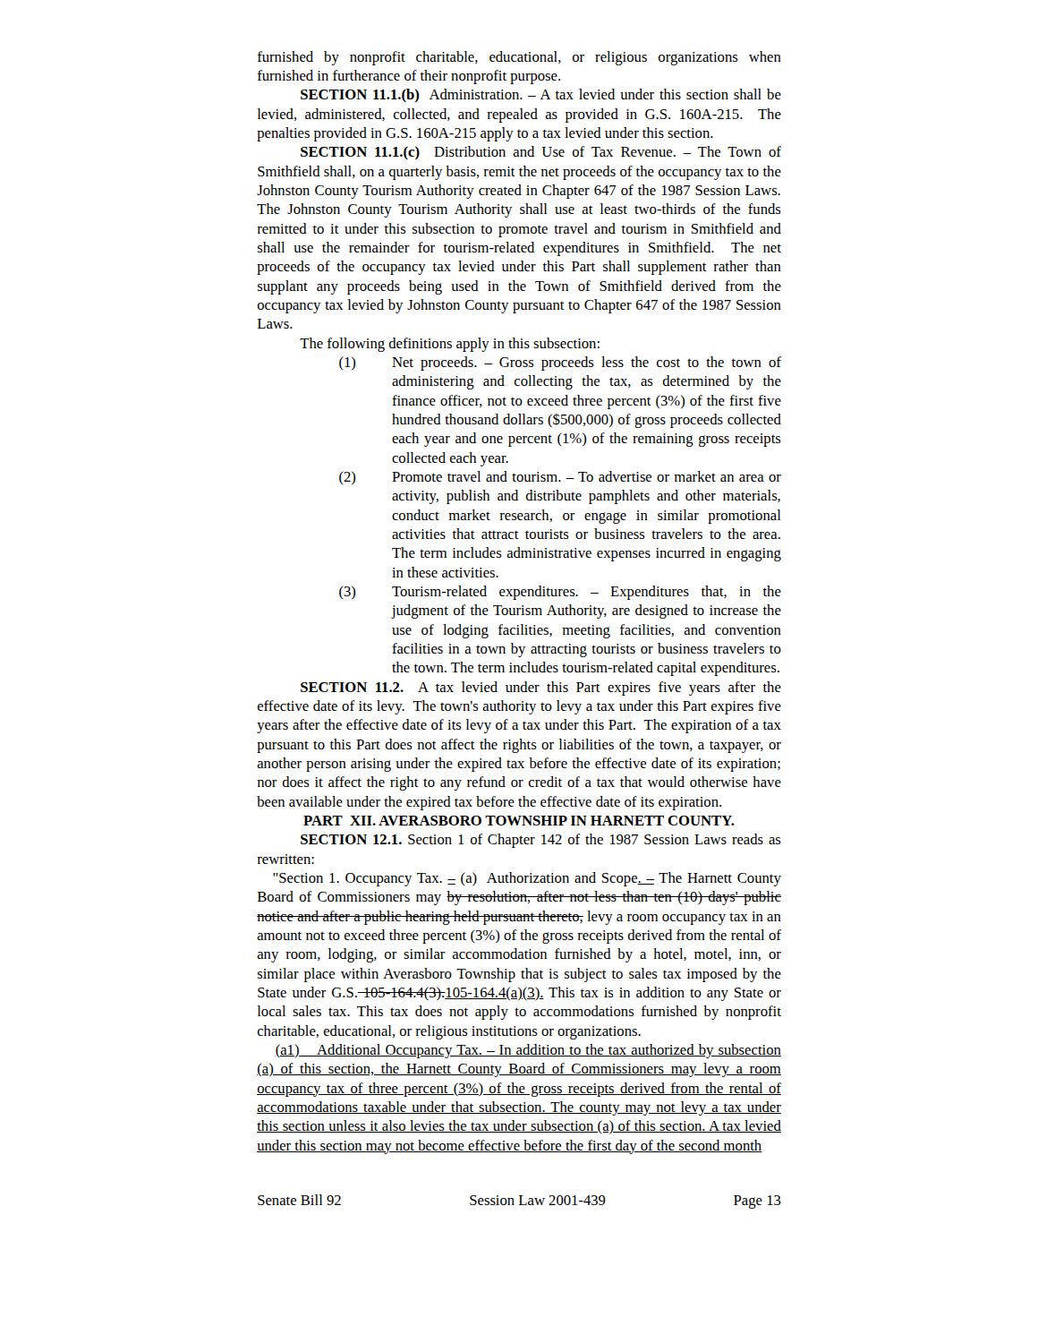furnished by nonprofit charitable, educational, or religious organizations when furnished in furtherance of their nonprofit purpose.
SECTION 11.1.(b) Administration. – A tax levied under this section shall be levied, administered, collected, and repealed as provided in G.S. 160A-215. The penalties provided in G.S. 160A-215 apply to a tax levied under this section.
SECTION 11.1.(c) Distribution and Use of Tax Revenue. – The Town of Smithfield shall, on a quarterly basis, remit the net proceeds of the occupancy tax to the Johnston County Tourism Authority created in Chapter 647 of the 1987 Session Laws. The Johnston County Tourism Authority shall use at least two-thirds of the funds remitted to it under this subsection to promote travel and tourism in Smithfield and shall use the remainder for tourism-related expenditures in Smithfield. The net proceeds of the occupancy tax levied under this Part shall supplement rather than supplant any proceeds being used in the Town of Smithfield derived from the occupancy tax levied by Johnston County pursuant to Chapter 647 of the 1987 Session Laws.
The following definitions apply in this subsection:
(1)
Net proceeds. – Gross proceeds less the cost to the town of administering and collecting the tax, as determined by the finance officer, not to exceed three percent (3%) of the first five hundred thousand dollars ($500,000) of gross proceeds collected each year and one percent (1%) of the remaining gross receipts collected each year.
(2)
Promote travel and tourism. – To advertise or market an area or activity, publish and distribute pamphlets and other materials, conduct market research, or engage in similar promotional activities that attract tourists or business travelers to the area. The term includes administrative expenses incurred in engaging in these activities.
(3)
Tourism-related expenditures. – Expenditures that, in the judgment of the Tourism Authority, are designed to increase the use of lodging facilities, meeting facilities, and convention facilities in a town by attracting tourists or business travelers to the town. The term includes tourism-related capital expenditures.
SECTION 11.2. A tax levied under this Part expires five years after the effective date of its levy. The town's authority to levy a tax under this Part expires five years after the effective date of its levy of a tax under this Part. The expiration of a tax pursuant to this Part does not affect the rights or liabilities of the town, a taxpayer, or another person arising under the expired tax before the effective date of its expiration; nor does it affect the right to any refund or credit of a tax that would otherwise have been available under the expired tax before the effective date of its expiration.
PART XII. AVERASBORO TOWNSHIP IN HARNETT COUNTY.
SECTION 12.1. Section 1 of Chapter 142 of the 1987 Session Laws reads as rewritten:
"Section 1. Occupancy Tax. – (a) Authorization and Scope. – The Harnett County Board of Commissioners may by resolution, after not less than ten (10) days' public notice and after a public hearing held pursuant thereto, levy a room occupancy tax in an amount not to exceed three percent (3%) of the gross receipts derived from the rental of any room, lodging, or similar accommodation furnished by a hotel, motel, inn, or similar place within Averasboro Township that is subject to sales tax imposed by the State under G.S. 105-164.4(3).105-164.4(a)(3). This tax is in addition to any State or local sales tax. This tax does not apply to accommodations furnished by nonprofit charitable, educational, or religious institutions or organizations.
(a1) Additional Occupancy Tax. – In addition to the tax authorized by subsection (a) of this section, the Harnett County Board of Commissioners may levy a room occupancy tax of three percent (3%) of the gross receipts derived from the rental of accommodations taxable under that subsection. The county may not levy a tax under this section unless it also levies the tax under subsection (a) of this section. A tax levied under this section may not become effective before the first day of the second month
Senate Bill 92
Session Law 2001-439
Page 13